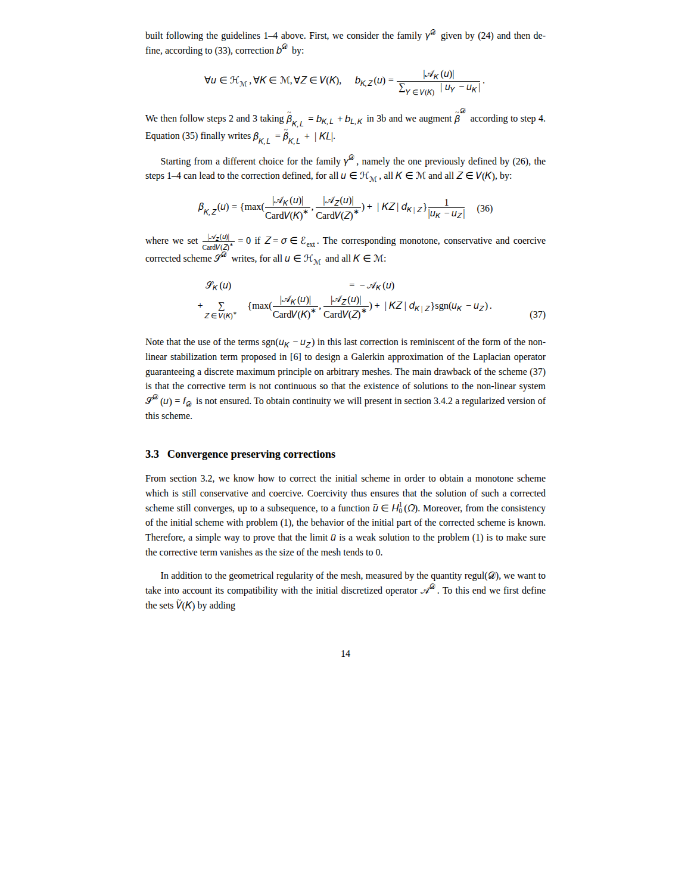built following the guidelines 1–4 above. First, we consider the family γ𝒟 given by (24) and then define, according to (33), correction b𝒟 by:
∀u∈ℋℳ, ∀K∈ℳ, ∀Z∈V(K), bK,Z (u) = |𝒜K(u)| ∑ Y∈V(K) |uY−uK| .
We then follow steps 2 and 3 taking β~K,L=bK,L+bL,K in 3b and we augment β~𝒟 according to step 4. Equation (35) finally writes βK,L=β~K,L+|KL|.
Starting from a different choice for the family γ𝒟, namely the one previously defined by (26), the steps 1–4 can lead to the correction defined, for all u∈ℋℳ, all K∈ℳ and all Z∈V(K), by:
βK,Z (u) = { max ( |𝒜K(u)| CardV(K)∗ , |𝒜Z(u)| CardV(Z)∗ ) + |KZ| dK|Z } 1 |uK−uZ|
(36)
where we set |𝒜Z(u)|CardV(Z)∗=0 if Z=σ∈ℰext. The corresponding monotone, conservative and coercive corrected scheme 𝒮𝒟 writes, for all u∈ℋℳ and all K∈ℳ:
𝒮K(u) =−𝒜K(u) + ∑ Z∈V(K)∗ { max ( |𝒜K(u)| CardV(K)∗ , |𝒜Z(u)| CardV(Z)∗ ) + |KZ| dK|Z } sgn(uK−uZ) .
(37)
Note that the use of the terms sgn(uK−uZ) in this last correction is reminiscent of the form of the non-linear stabilization term proposed in [6] to design a Galerkin approximation of the Laplacian operator guaranteeing a discrete maximum principle on arbitrary meshes. The main drawback of the scheme (37) is that the corrective term is not continuous so that the existence of solutions to the non-linear system 𝒮𝒟(u)=f𝒟 is not ensured. To obtain continuity we will present in section 3.4.2 a regularized version of this scheme.
3.3 Convergence preserving corrections
From section 3.2, we know how to correct the initial scheme in order to obtain a monotone scheme which is still conservative and coercive. Coercivity thus ensures that the solution of such a corrected scheme still converges, up to a subsequence, to a function u¯∈H01(Ω). Moreover, from the consistency of the initial scheme with problem (1), the behavior of the initial part of the corrected scheme is known. Therefore, a simple way to prove that the limit u¯ is a weak solution to the problem (1) is to make sure the corrective term vanishes as the size of the mesh tends to 0.
In addition to the geometrical regularity of the mesh, measured by the quantity regul(𝒟), we want to take into account its compatibility with the initial discretized operator 𝒜𝒟. To this end we first define the sets V~(K) by adding
14